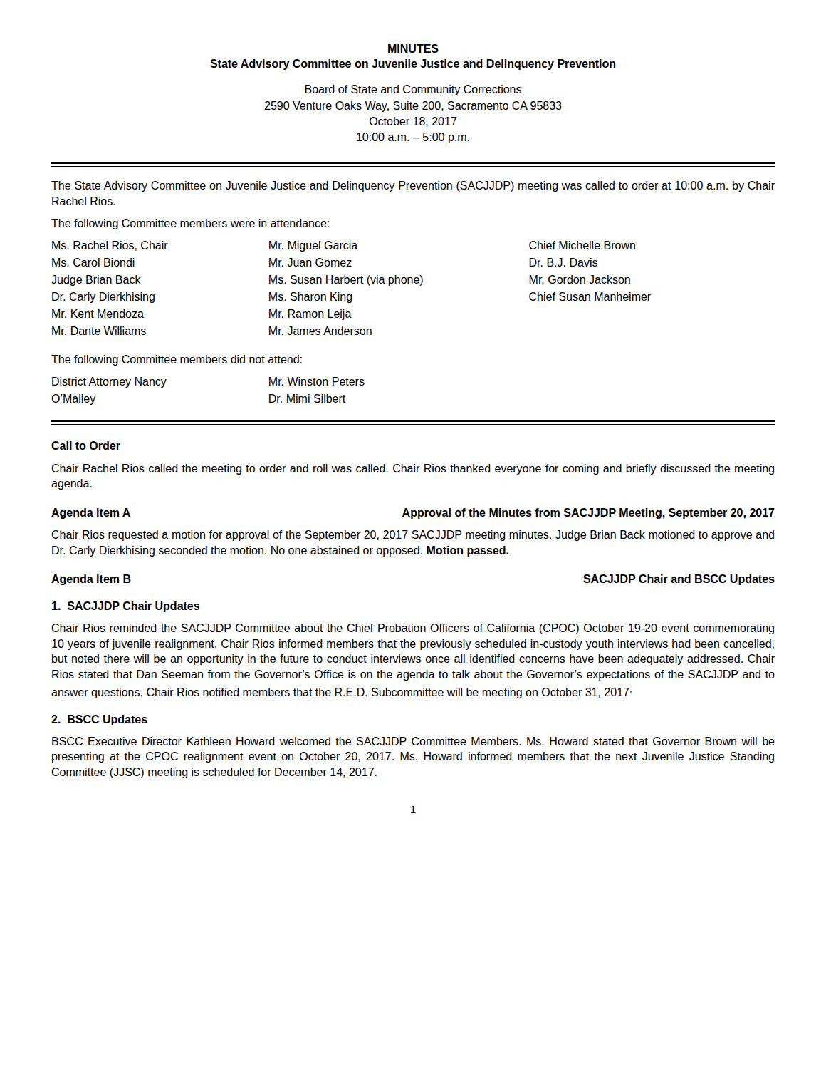MINUTES State Advisory Committee on Juvenile Justice and Delinquency Prevention
Board of State and Community Corrections
2590 Venture Oaks Way, Suite 200, Sacramento CA 95833
October 18, 2017
10:00 a.m. – 5:00 p.m.
The State Advisory Committee on Juvenile Justice and Delinquency Prevention (SACJJDP) meeting was called to order at 10:00 a.m. by Chair Rachel Rios.
The following Committee members were in attendance:
| Ms. Rachel Rios, Chair | Mr. Miguel Garcia | Chief Michelle Brown |
| Ms. Carol Biondi | Mr. Juan Gomez | Dr. B.J. Davis |
| Judge Brian Back | Ms. Susan Harbert (via phone) | Mr. Gordon Jackson |
| Dr. Carly Dierkhising | Ms. Sharon King | Chief Susan Manheimer |
| Mr. Kent Mendoza | Mr. Ramon Leija | |
| Mr. Dante Williams | Mr. James Anderson | |
The following Committee members did not attend:
| District Attorney Nancy | Mr. Winston Peters | |
| O’Malley | Dr. Mimi Silbert | |
Call to Order
Chair Rachel Rios called the meeting to order and roll was called. Chair Rios thanked everyone for coming and briefly discussed the meeting agenda.
Agenda Item A Approval of the Minutes from SACJJDP Meeting, September 20, 2017
Chair Rios requested a motion for approval of the September 20, 2017 SACJJDP meeting minutes. Judge Brian Back motioned to approve and Dr. Carly Dierkhising seconded the motion. No one abstained or opposed. Motion passed.
Agenda Item B SACJJDP Chair and BSCC Updates
1. SACJJDP Chair Updates
Chair Rios reminded the SACJJDP Committee about the Chief Probation Officers of California (CPOC) October 19-20 event commemorating 10 years of juvenile realignment. Chair Rios informed members that the previously scheduled in-custody youth interviews had been cancelled, but noted there will be an opportunity in the future to conduct interviews once all identified concerns have been adequately addressed. Chair Rios stated that Dan Seeman from the Governor’s Office is on the agenda to talk about the Governor’s expectations of the SACJJDP and to answer questions. Chair Rios notified members that the R.E.D. Subcommittee will be meeting on October 31, 2017,
2. BSCC Updates
BSCC Executive Director Kathleen Howard welcomed the SACJJDP Committee Members. Ms. Howard stated that Governor Brown will be presenting at the CPOC realignment event on October 20, 2017. Ms. Howard informed members that the next Juvenile Justice Standing Committee (JJSC) meeting is scheduled for December 14, 2017.
1